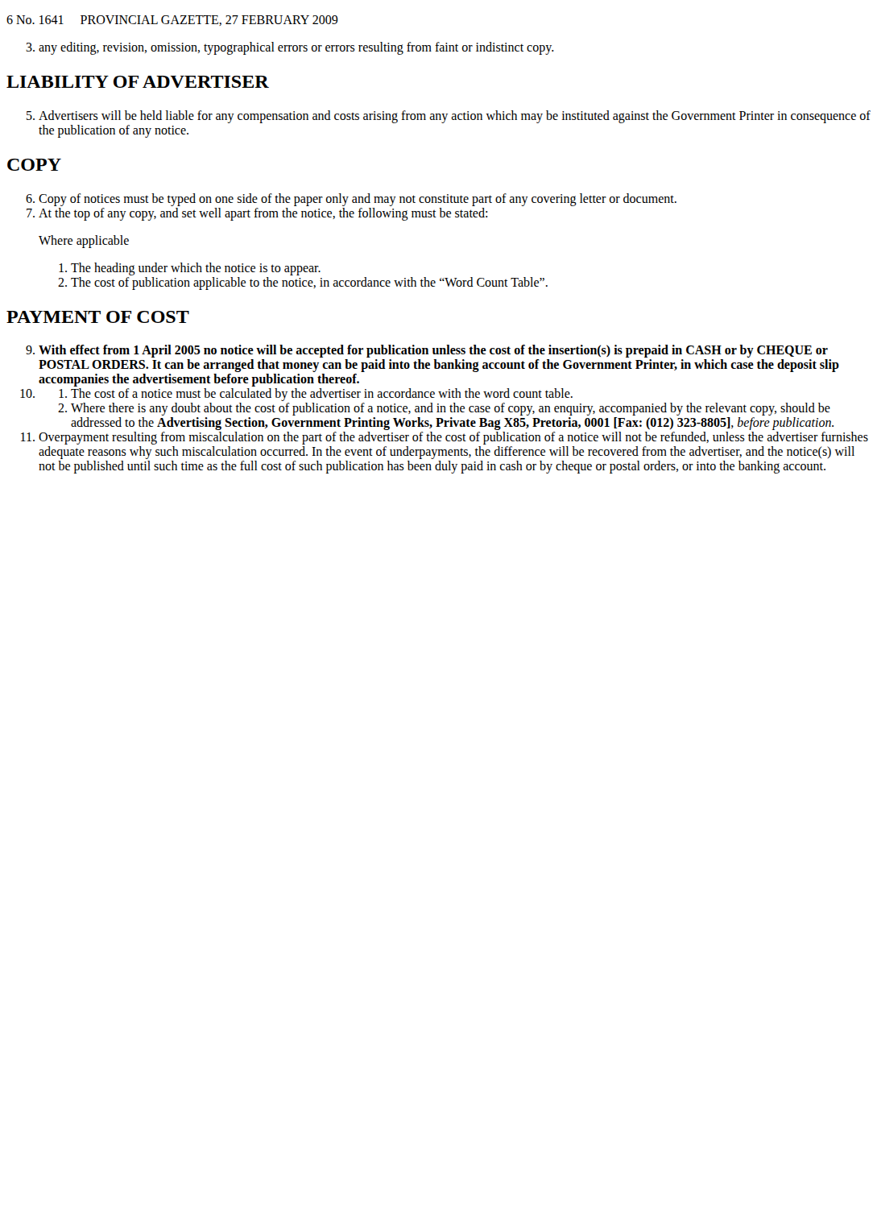6 No. 1641 PROVINCIAL GAZETTE, 27 FEBRUARY 2009
any editing, revision, omission, typographical errors or errors resulting from faint or indistinct copy.
LIABILITY OF ADVERTISER
Advertisers will be held liable for any compensation and costs arising from any action which may be instituted against the Government Printer in consequence of the publication of any notice.
COPY
Copy of notices must be typed on one side of the paper only and may not constitute part of any covering letter or document.
At the top of any copy, and set well apart from the notice, the following must be stated:
Where applicable
The heading under which the notice is to appear.
The cost of publication applicable to the notice, in accordance with the “Word Count Table”.
PAYMENT OF COST
With effect from 1 April 2005 no notice will be accepted for publication unless the cost of the insertion(s) is prepaid in CASH or by CHEQUE or POSTAL ORDERS. It can be arranged that money can be paid into the banking account of the Government Printer, in which case the deposit slip accompanies the advertisement before publication thereof.
The cost of a notice must be calculated by the advertiser in accordance with the word count table.
Where there is any doubt about the cost of publication of a notice, and in the case of copy, an enquiry, accompanied by the relevant copy, should be addressed to the Advertising Section, Government Printing Works, Private Bag X85, Pretoria, 0001 [Fax: (012) 323-8805], before publication.
Overpayment resulting from miscalculation on the part of the advertiser of the cost of publication of a notice will not be refunded, unless the advertiser furnishes adequate reasons why such miscalculation occurred. In the event of underpayments, the difference will be recovered from the advertiser, and the notice(s) will not be published until such time as the full cost of such publication has been duly paid in cash or by cheque or postal orders, or into the banking account.